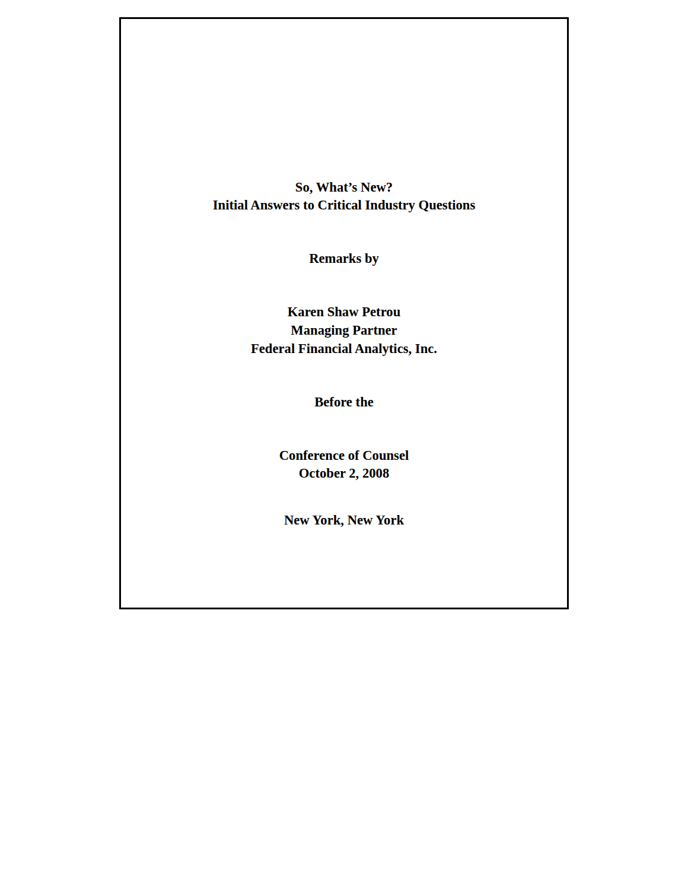So, What’s New?
Initial Answers to Critical Industry Questions
Remarks by
Karen Shaw Petrou
Managing Partner
Federal Financial Analytics, Inc.
Before the
Conference of Counsel
October 2, 2008
New York, New York